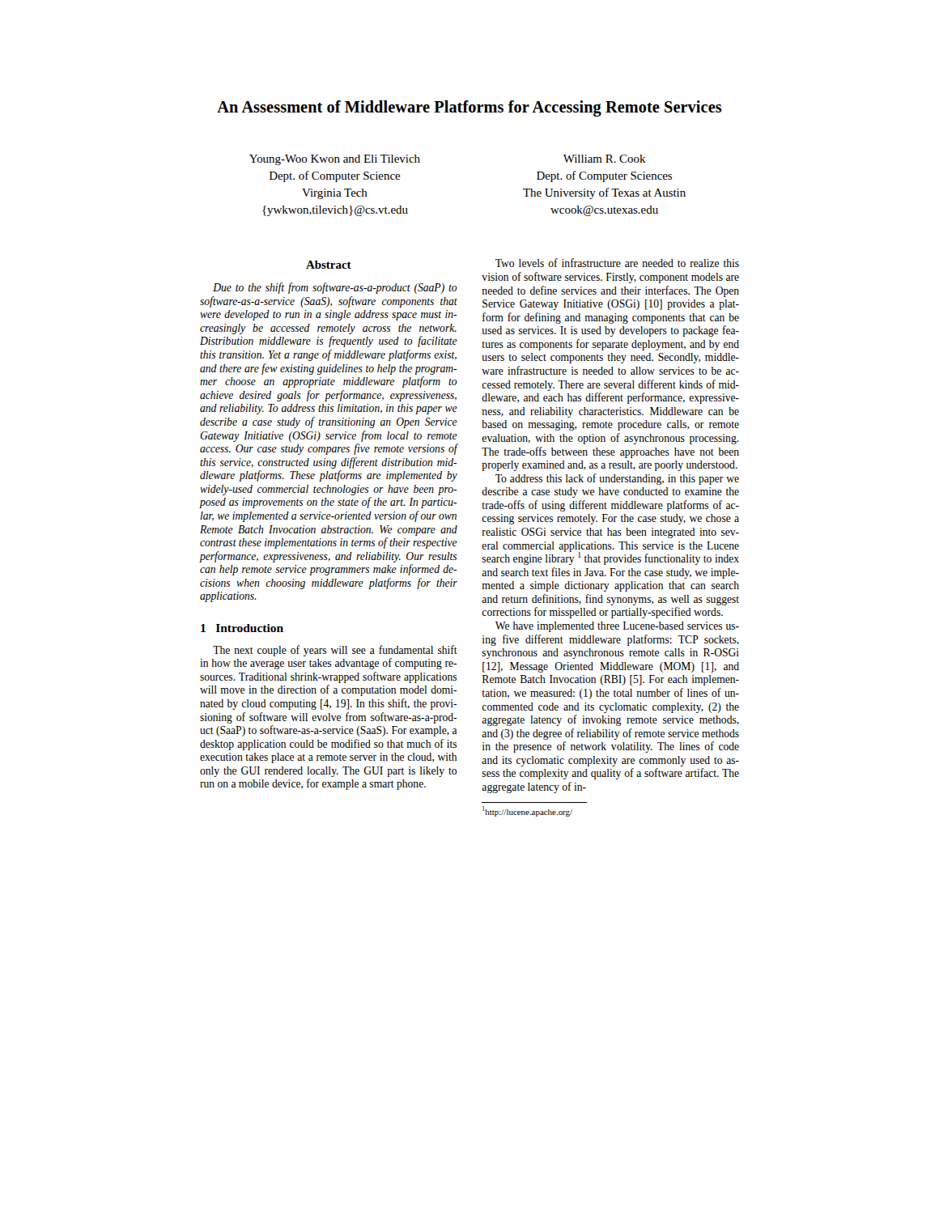An Assessment of Middleware Platforms for Accessing Remote Services
| Young-Woo Kwon and Eli Tilevich Dept. of Computer Science Virginia Tech {ywkwon,tilevich}@cs.vt.edu | William R. Cook Dept. of Computer Sciences The University of Texas at Austin wcook@cs.utexas.edu |
Abstract
Due to the shift from software-as-a-product (SaaP) to software-as-a-service (SaaS), software components that were developed to run in a single address space must increasingly be accessed remotely across the network. Distribution middleware is frequently used to facilitate this transition. Yet a range of middleware platforms exist, and there are few existing guidelines to help the programmer choose an appropriate middleware platform to achieve desired goals for performance, expressiveness, and reliability. To address this limitation, in this paper we describe a case study of transitioning an Open Service Gateway Initiative (OSGi) service from local to remote access. Our case study compares five remote versions of this service, constructed using different distribution middleware platforms. These platforms are implemented by widely-used commercial technologies or have been proposed as improvements on the state of the art. In particular, we implemented a service-oriented version of our own Remote Batch Invocation abstraction. We compare and contrast these implementations in terms of their respective performance, expressiveness, and reliability. Our results can help remote service programmers make informed decisions when choosing middleware platforms for their applications.
1 Introduction
The next couple of years will see a fundamental shift in how the average user takes advantage of computing resources. Traditional shrink-wrapped software applications will move in the direction of a computation model dominated by cloud computing [4, 19]. In this shift, the provisioning of software will evolve from software-as-a-product (SaaP) to software-as-a-service (SaaS). For example, a desktop application could be modified so that much of its execution takes place at a remote server in the cloud, with only the GUI rendered locally. The GUI part is likely to run on a mobile device, for example a smart phone.
Two levels of infrastructure are needed to realize this vision of software services. Firstly, component models are needed to define services and their interfaces. The Open Service Gateway Initiative (OSGi) [10] provides a platform for defining and managing components that can be used as services. It is used by developers to package features as components for separate deployment, and by end users to select components they need. Secondly, middleware infrastructure is needed to allow services to be accessed remotely. There are several different kinds of middleware, and each has different performance, expressiveness, and reliability characteristics. Middleware can be based on messaging, remote procedure calls, or remote evaluation, with the option of asynchronous processing. The trade-offs between these approaches have not been properly examined and, as a result, are poorly understood.
To address this lack of understanding, in this paper we describe a case study we have conducted to examine the trade-offs of using different middleware platforms of accessing services remotely. For the case study, we chose a realistic OSGi service that has been integrated into several commercial applications. This service is the Lucene search engine library 1 that provides functionality to index and search text files in Java. For the case study, we implemented a simple dictionary application that can search and return definitions, find synonyms, as well as suggest corrections for misspelled or partially-specified words.
We have implemented three Lucene-based services using five different middleware platforms: TCP sockets, synchronous and asynchronous remote calls in R-OSGi [12], Message Oriented Middleware (MOM) [1], and Remote Batch Invocation (RBI) [5]. For each implementation, we measured: (1) the total number of lines of uncommented code and its cyclomatic complexity, (2) the aggregate latency of invoking remote service methods, and (3) the degree of reliability of remote service methods in the presence of network volatility. The lines of code and its cyclomatic complexity are commonly used to assess the complexity and quality of a software artifact. The aggregate latency of in-
1http://lucene.apache.org/